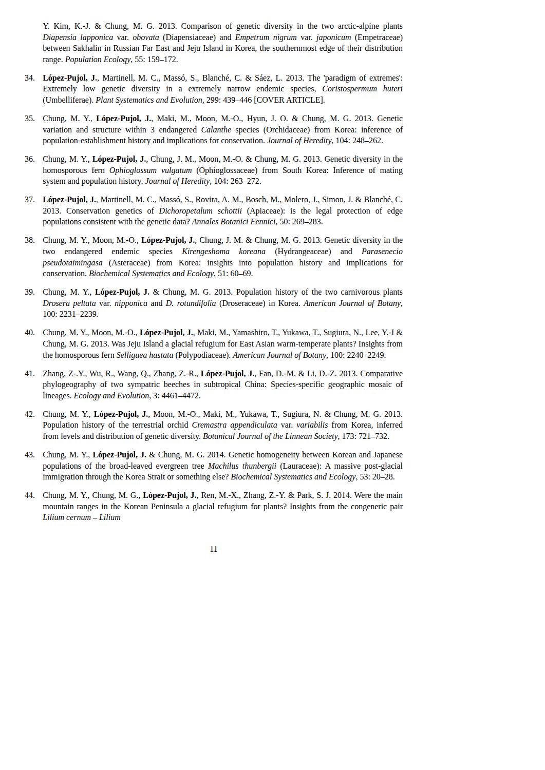Y. Kim, K.-J. & Chung, M. G. 2013. Comparison of genetic diversity in the two arctic-alpine plants Diapensia lapponica var. obovata (Diapensiaceae) and Empetrum nigrum var. japonicum (Empetraceae) between Sakhalin in Russian Far East and Jeju Island in Korea, the southernmost edge of their distribution range. Population Ecology, 55: 159–172.
34. López-Pujol, J., Martinell, M. C., Massó, S., Blanché, C. & Sáez, L. 2013. The 'paradigm of extremes': Extremely low genetic diversity in a extremely narrow endemic species, Coristospermum huteri (Umbelliferae). Plant Systematics and Evolution, 299: 439–446 [COVER ARTICLE].
35. Chung, M. Y., López-Pujol, J., Maki, M., Moon, M.-O., Hyun, J. O. & Chung, M. G. 2013. Genetic variation and structure within 3 endangered Calanthe species (Orchidaceae) from Korea: inference of population-establishment history and implications for conservation. Journal of Heredity, 104: 248–262.
36. Chung, M. Y., López-Pujol, J., Chung, J. M., Moon, M.-O. & Chung, M. G. 2013. Genetic diversity in the homosporous fern Ophioglossum vulgatum (Ophioglossaceae) from South Korea: Inference of mating system and population history. Journal of Heredity, 104: 263–272.
37. López-Pujol, J., Martinell, M. C., Massó, S., Rovira, A. M., Bosch, M., Molero, J., Simon, J. & Blanché, C. 2013. Conservation genetics of Dichoropetalum schottii (Apiaceae): is the legal protection of edge populations consistent with the genetic data? Annales Botanici Fennici, 50: 269–283.
38. Chung, M. Y., Moon, M.-O., López-Pujol, J., Chung, J. M. & Chung, M. G. 2013. Genetic diversity in the two endangered endemic species Kirengeshoma koreana (Hydrangeaceae) and Parasenecio pseudotaimingasa (Asteraceae) from Korea: insights into population history and implications for conservation. Biochemical Systematics and Ecology, 51: 60–69.
39. Chung, M. Y., López-Pujol, J. & Chung, M. G. 2013. Population history of the two carnivorous plants Drosera peltata var. nipponica and D. rotundifolia (Droseraceae) in Korea. American Journal of Botany, 100: 2231–2239.
40. Chung, M. Y., Moon, M.-O., López-Pujol, J., Maki, M., Yamashiro, T., Yukawa, T., Sugiura, N., Lee, Y.-I & Chung, M. G. 2013. Was Jeju Island a glacial refugium for East Asian warm-temperate plants? Insights from the homosporous fern Selliguea hastata (Polypodiaceae). American Journal of Botany, 100: 2240–2249.
41. Zhang, Z-.Y., Wu, R., Wang, Q., Zhang, Z.-R., López-Pujol, J., Fan, D.-M. & Li, D.-Z. 2013. Comparative phylogeography of two sympatric beeches in subtropical China: Species-specific geographic mosaic of lineages. Ecology and Evolution, 3: 4461–4472.
42. Chung, M. Y., López-Pujol, J., Moon, M.-O., Maki, M., Yukawa, T., Sugiura, N. & Chung, M. G. 2013. Population history of the terrestrial orchid Cremastra appendiculata var. variabilis from Korea, inferred from levels and distribution of genetic diversity. Botanical Journal of the Linnean Society, 173: 721–732.
43. Chung, M. Y., López-Pujol, J. & Chung, M. G. 2014. Genetic homogeneity between Korean and Japanese populations of the broad-leaved evergreen tree Machilus thunbergii (Lauraceae): A massive post-glacial immigration through the Korea Strait or something else? Biochemical Systematics and Ecology, 53: 20–28.
44. Chung, M. Y., Chung, M. G., López-Pujol, J., Ren, M.-X., Zhang, Z.-Y. & Park, S. J. 2014. Were the main mountain ranges in the Korean Peninsula a glacial refugium for plants? Insights from the congeneric pair Lilium cernum – Lilium
11